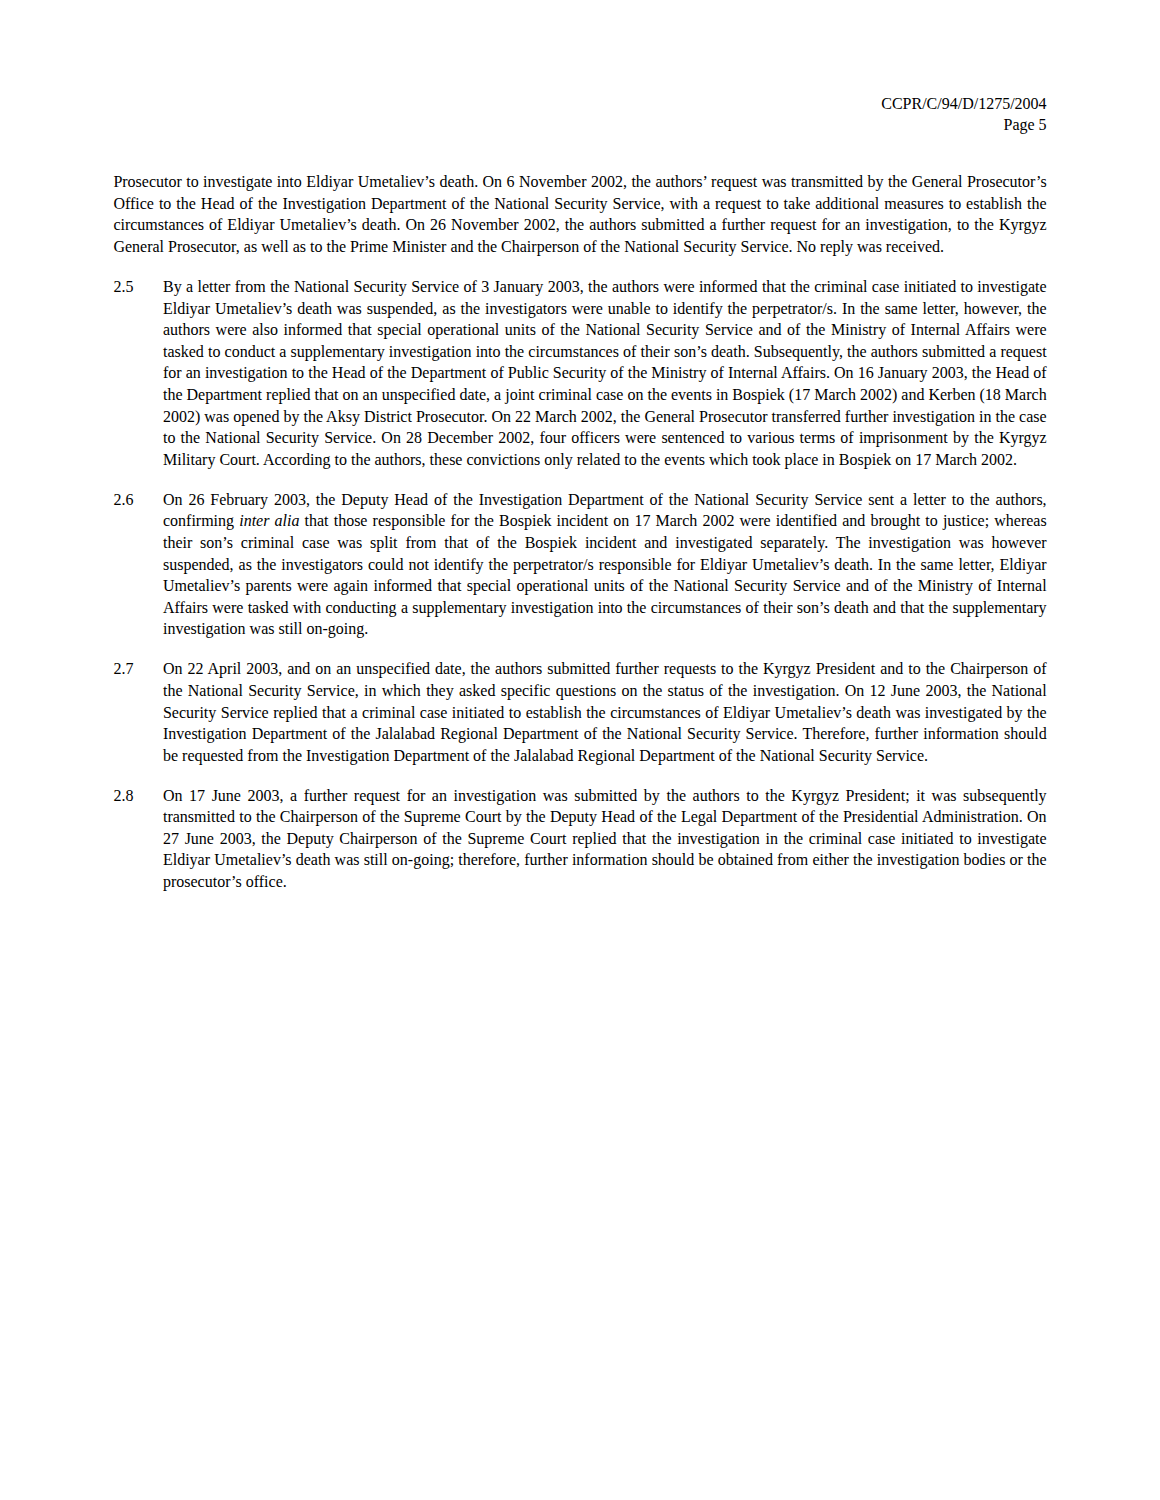CCPR/C/94/D/1275/2004 Page 5
Prosecutor to investigate into Eldiyar Umetaliev’s death. On 6 November 2002, the authors’ request was transmitted by the General Prosecutor’s Office to the Head of the Investigation Department of the National Security Service, with a request to take additional measures to establish the circumstances of Eldiyar Umetaliev’s death. On 26 November 2002, the authors submitted a further request for an investigation, to the Kyrgyz General Prosecutor, as well as to the Prime Minister and the Chairperson of the National Security Service. No reply was received.
2.5
By a letter from the National Security Service of 3 January 2003, the authors were informed that the criminal case initiated to investigate Eldiyar Umetaliev’s death was suspended, as the investigators were unable to identify the perpetrator/s. In the same letter, however, the authors were also informed that special operational units of the National Security Service and of the Ministry of Internal Affairs were tasked to conduct a supplementary investigation into the circumstances of their son’s death. Subsequently, the authors submitted a request for an investigation to the Head of the Department of Public Security of the Ministry of Internal Affairs. On 16 January 2003, the Head of the Department replied that on an unspecified date, a joint criminal case on the events in Bospiek (17 March 2002) and Kerben (18 March 2002) was opened by the Aksy District Prosecutor. On 22 March 2002, the General Prosecutor transferred further investigation in the case to the National Security Service. On 28 December 2002, four officers were sentenced to various terms of imprisonment by the Kyrgyz Military Court. According to the authors, these convictions only related to the events which took place in Bospiek on 17 March 2002.
2.6
On 26 February 2003, the Deputy Head of the Investigation Department of the National Security Service sent a letter to the authors, confirming inter alia that those responsible for the Bospiek incident on 17 March 2002 were identified and brought to justice; whereas their son’s criminal case was split from that of the Bospiek incident and investigated separately. The investigation was however suspended, as the investigators could not identify the perpetrator/s responsible for Eldiyar Umetaliev’s death. In the same letter, Eldiyar Umetaliev’s parents were again informed that special operational units of the National Security Service and of the Ministry of Internal Affairs were tasked with conducting a supplementary investigation into the circumstances of their son’s death and that the supplementary investigation was still on-going.
2.7
On 22 April 2003, and on an unspecified date, the authors submitted further requests to the Kyrgyz President and to the Chairperson of the National Security Service, in which they asked specific questions on the status of the investigation. On 12 June 2003, the National Security Service replied that a criminal case initiated to establish the circumstances of Eldiyar Umetaliev’s death was investigated by the Investigation Department of the Jalalabad Regional Department of the National Security Service. Therefore, further information should be requested from the Investigation Department of the Jalalabad Regional Department of the National Security Service.
2.8
On 17 June 2003, a further request for an investigation was submitted by the authors to the Kyrgyz President; it was subsequently transmitted to the Chairperson of the Supreme Court by the Deputy Head of the Legal Department of the Presidential Administration. On 27 June 2003, the Deputy Chairperson of the Supreme Court replied that the investigation in the criminal case initiated to investigate Eldiyar Umetaliev’s death was still on-going; therefore, further information should be obtained from either the investigation bodies or the prosecutor’s office.